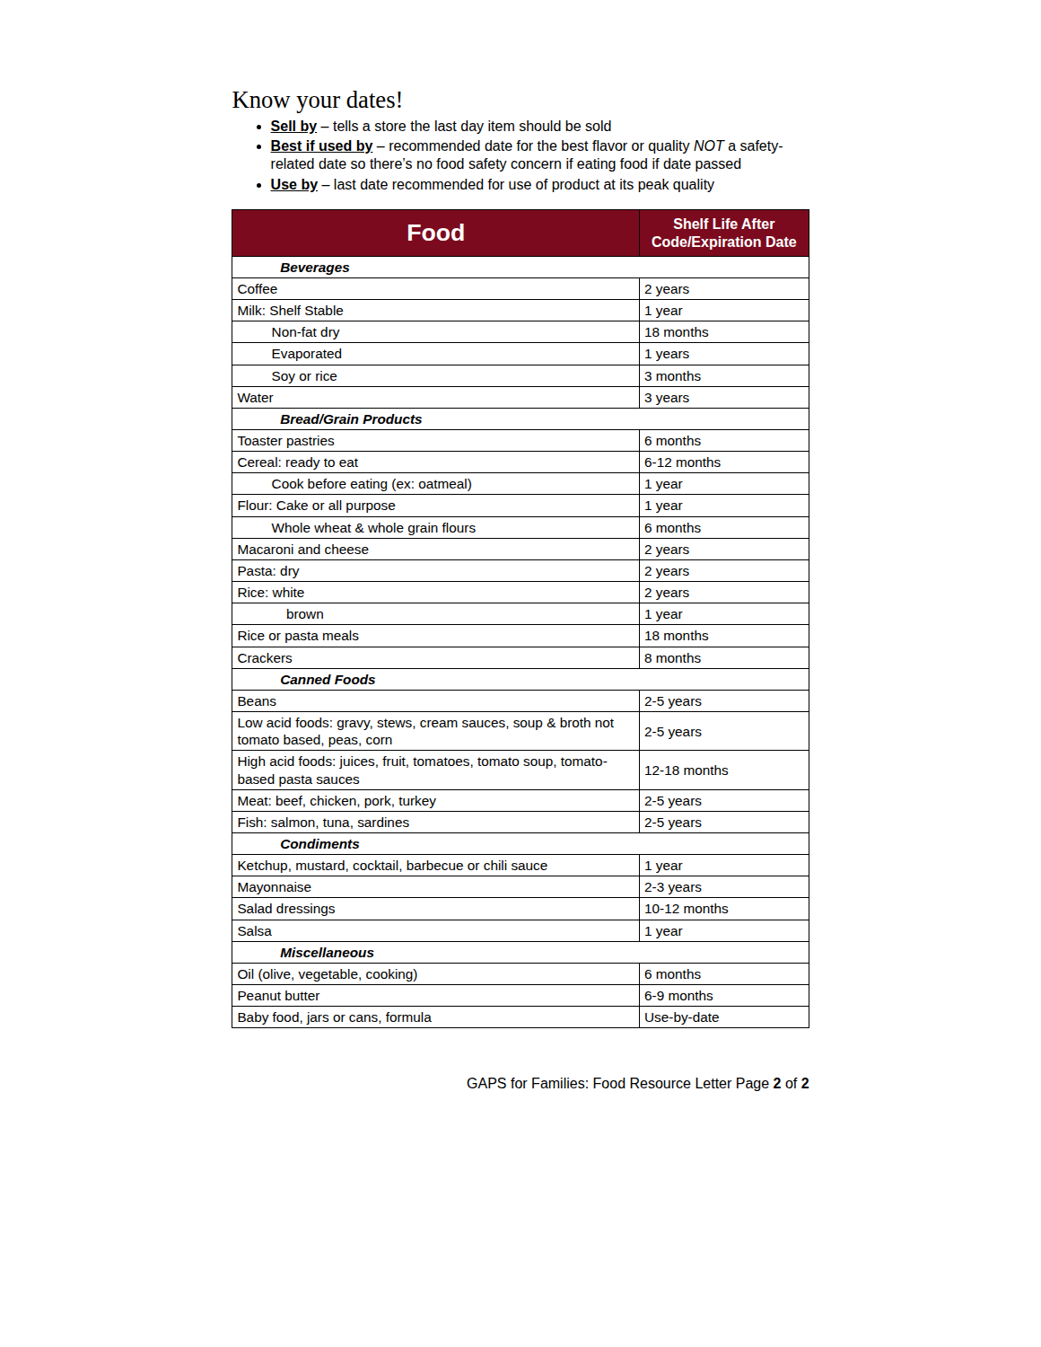Know your dates!
Sell by – tells a store the last day item should be sold
Best if used by – recommended date for the best flavor or quality NOT a safety-related date so there’s no food safety concern if eating food if date passed
Use by – last date recommended for use of product at its peak quality
| Food | Shelf Life After Code/Expiration Date |
| --- | --- |
| Beverages |
| Coffee | 2 years |
| Milk: Shelf Stable | 1 year |
| Non-fat dry | 18 months |
| Evaporated | 1 years |
| Soy or rice | 3 months |
| Water | 3 years |
| Bread/Grain Products |
| Toaster pastries | 6 months |
| Cereal: ready to eat | 6-12 months |
| Cook before eating (ex: oatmeal) | 1 year |
| Flour: Cake or all purpose | 1 year |
| Whole wheat & whole grain flours | 6 months |
| Macaroni and cheese | 2 years |
| Pasta: dry | 2 years |
| Rice: white | 2 years |
| brown | 1 year |
| Rice or pasta meals | 18 months |
| Crackers | 8 months |
| Canned Foods |
| Beans | 2-5 years |
| Low acid foods: gravy, stews, cream sauces, soup & broth not tomato based, peas, corn | 2-5 years |
| High acid foods: juices, fruit, tomatoes, tomato soup, tomato-based pasta sauces | 12-18 months |
| Meat: beef, chicken, pork, turkey | 2-5 years |
| Fish: salmon, tuna, sardines | 2-5 years |
| Condiments |
| Ketchup, mustard, cocktail, barbecue or chili sauce | 1 year |
| Mayonnaise | 2-3 years |
| Salad dressings | 10-12 months |
| Salsa | 1 year |
| Miscellaneous |
| Oil (olive, vegetable, cooking) | 6 months |
| Peanut butter | 6-9 months |
| Baby food, jars or cans, formula | Use-by-date |
GAPS for Families: Food Resource Letter Page 2 of 2